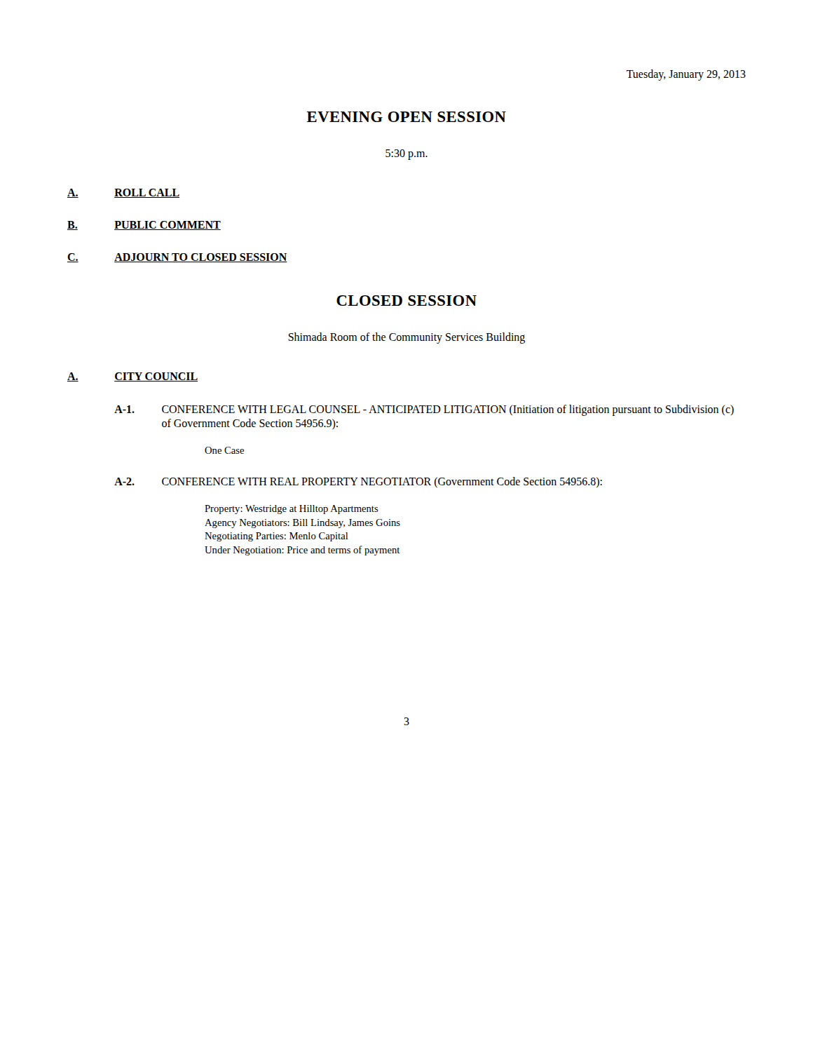Tuesday, January 29, 2013
EVENING OPEN SESSION
5:30 p.m.
A.
ROLL CALL
B.
PUBLIC COMMENT
C.
ADJOURN TO CLOSED SESSION
CLOSED SESSION
Shimada Room of the Community Services Building
A.
CITY COUNCIL
A-1.
CONFERENCE WITH LEGAL COUNSEL - ANTICIPATED LITIGATION (Initiation of litigation pursuant to Subdivision (c) of Government Code Section 54956.9):
One Case
A-2.
CONFERENCE WITH REAL PROPERTY NEGOTIATOR (Government Code Section 54956.8):
Property: Westridge at Hilltop Apartments
Agency Negotiators: Bill Lindsay, James Goins
Negotiating Parties: Menlo Capital
Under Negotiation: Price and terms of payment
3